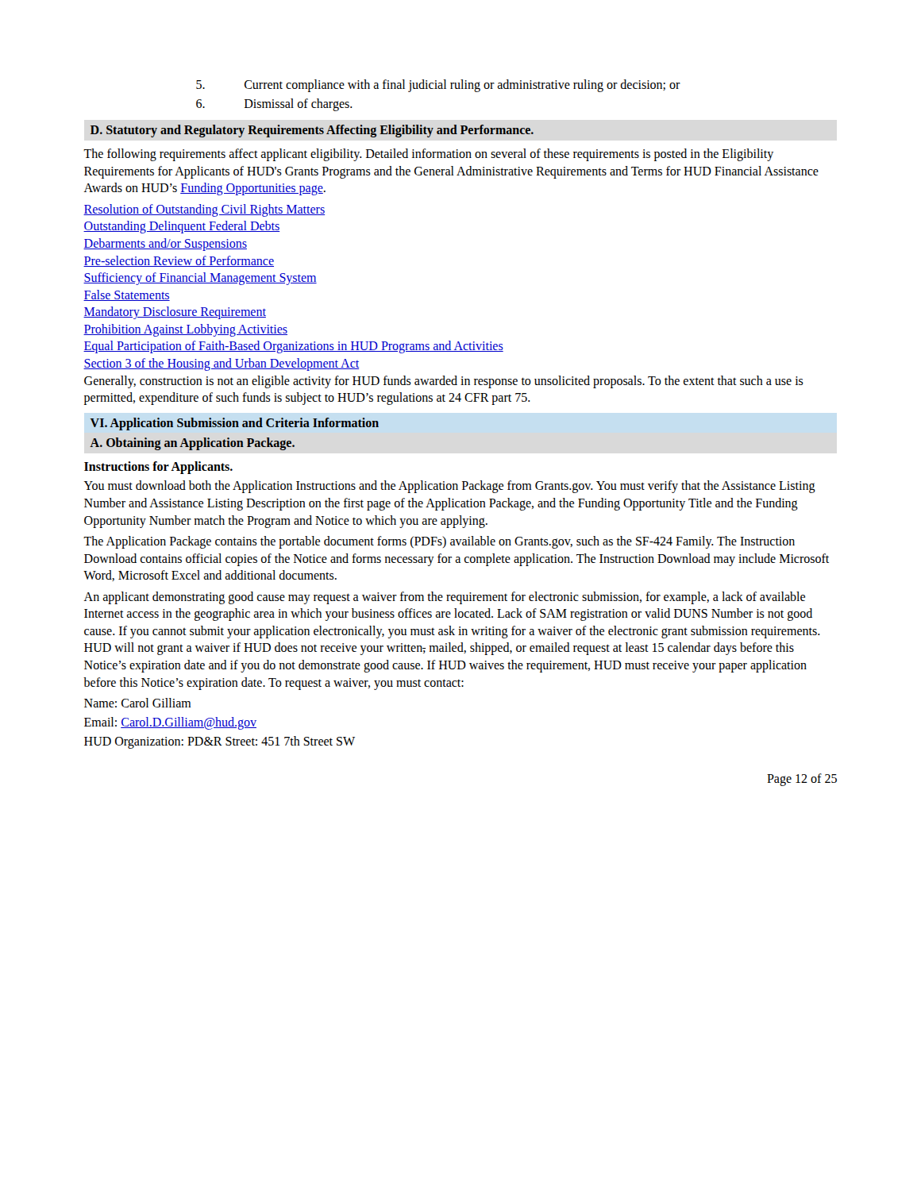5. Current compliance with a final judicial ruling or administrative ruling or decision; or
6. Dismissal of charges.
D. Statutory and Regulatory Requirements Affecting Eligibility and Performance.
The following requirements affect applicant eligibility. Detailed information on several of these requirements is posted in the Eligibility Requirements for Applicants of HUD's Grants Programs and the General Administrative Requirements and Terms for HUD Financial Assistance Awards on HUD’s Funding Opportunities page.
Resolution of Outstanding Civil Rights Matters Outstanding Delinquent Federal Debts Debarments and/or Suspensions Pre-selection Review of Performance Sufficiency of Financial Management System False Statements Mandatory Disclosure Requirement Prohibition Against Lobbying Activities Equal Participation of Faith-Based Organizations in HUD Programs and Activities Section 3 of the Housing and Urban Development Act
Generally, construction is not an eligible activity for HUD funds awarded in response to unsolicited proposals. To the extent that such a use is permitted, expenditure of such funds is subject to HUD’s regulations at 24 CFR part 75.
VI. Application Submission and Criteria Information
A. Obtaining an Application Package.
Instructions for Applicants.
You must download both the Application Instructions and the Application Package from Grants.gov. You must verify that the Assistance Listing Number and Assistance Listing Description on the first page of the Application Package, and the Funding Opportunity Title and the Funding Opportunity Number match the Program and Notice to which you are applying.
The Application Package contains the portable document forms (PDFs) available on Grants.gov, such as the SF-424 Family. The Instruction Download contains official copies of the Notice and forms necessary for a complete application. The Instruction Download may include Microsoft Word, Microsoft Excel and additional documents.
An applicant demonstrating good cause may request a waiver from the requirement for electronic submission, for example, a lack of available Internet access in the geographic area in which your business offices are located. Lack of SAM registration or valid DUNS Number is not good cause. If you cannot submit your application electronically, you must ask in writing for a waiver of the electronic grant submission requirements. HUD will not grant a waiver if HUD does not receive your written, mailed, shipped, or emailed request at least 15 calendar days before this Notice’s expiration date and if you do not demonstrate good cause. If HUD waives the requirement, HUD must receive your paper application before this Notice’s expiration date. To request a waiver, you must contact:
Name: Carol Gilliam
Email: Carol.D.Gilliam@hud.gov
HUD Organization: PD&R Street: 451 7th Street SW
Page 12 of 25